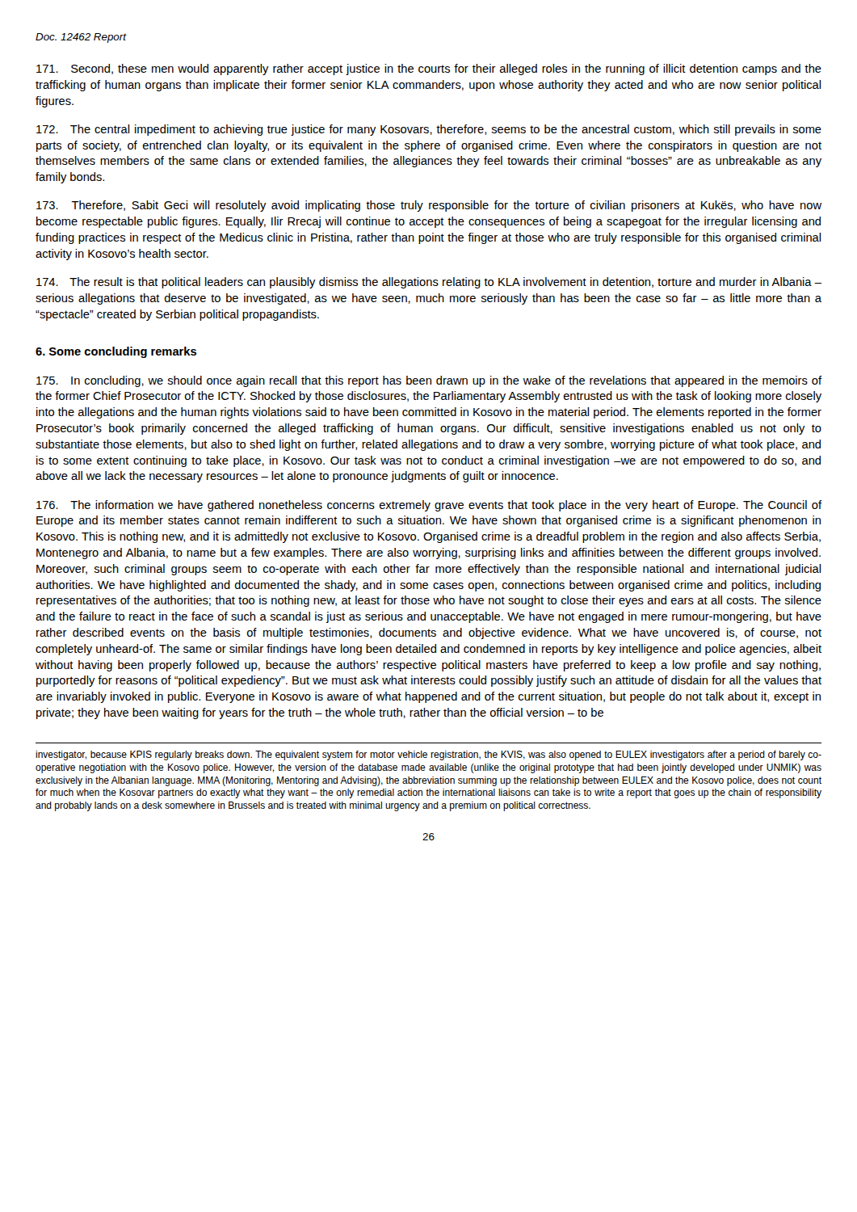Doc. 12462 Report
171. Second, these men would apparently rather accept justice in the courts for their alleged roles in the running of illicit detention camps and the trafficking of human organs than implicate their former senior KLA commanders, upon whose authority they acted and who are now senior political figures.
172. The central impediment to achieving true justice for many Kosovars, therefore, seems to be the ancestral custom, which still prevails in some parts of society, of entrenched clan loyalty, or its equivalent in the sphere of organised crime. Even where the conspirators in question are not themselves members of the same clans or extended families, the allegiances they feel towards their criminal “bosses” are as unbreakable as any family bonds.
173. Therefore, Sabit Geci will resolutely avoid implicating those truly responsible for the torture of civilian prisoners at Kukës, who have now become respectable public figures. Equally, Ilir Rrecaj will continue to accept the consequences of being a scapegoat for the irregular licensing and funding practices in respect of the Medicus clinic in Pristina, rather than point the finger at those who are truly responsible for this organised criminal activity in Kosovo’s health sector.
174. The result is that political leaders can plausibly dismiss the allegations relating to KLA involvement in detention, torture and murder in Albania – serious allegations that deserve to be investigated, as we have seen, much more seriously than has been the case so far – as little more than a “spectacle” created by Serbian political propagandists.
6. Some concluding remarks
175. In concluding, we should once again recall that this report has been drawn up in the wake of the revelations that appeared in the memoirs of the former Chief Prosecutor of the ICTY. Shocked by those disclosures, the Parliamentary Assembly entrusted us with the task of looking more closely into the allegations and the human rights violations said to have been committed in Kosovo in the material period. The elements reported in the former Prosecutor’s book primarily concerned the alleged trafficking of human organs. Our difficult, sensitive investigations enabled us not only to substantiate those elements, but also to shed light on further, related allegations and to draw a very sombre, worrying picture of what took place, and is to some extent continuing to take place, in Kosovo. Our task was not to conduct a criminal investigation –we are not empowered to do so, and above all we lack the necessary resources – let alone to pronounce judgments of guilt or innocence.
176. The information we have gathered nonetheless concerns extremely grave events that took place in the very heart of Europe. The Council of Europe and its member states cannot remain indifferent to such a situation. We have shown that organised crime is a significant phenomenon in Kosovo. This is nothing new, and it is admittedly not exclusive to Kosovo. Organised crime is a dreadful problem in the region and also affects Serbia, Montenegro and Albania, to name but a few examples. There are also worrying, surprising links and affinities between the different groups involved. Moreover, such criminal groups seem to co-operate with each other far more effectively than the responsible national and international judicial authorities. We have highlighted and documented the shady, and in some cases open, connections between organised crime and politics, including representatives of the authorities; that too is nothing new, at least for those who have not sought to close their eyes and ears at all costs. The silence and the failure to react in the face of such a scandal is just as serious and unacceptable. We have not engaged in mere rumour-mongering, but have rather described events on the basis of multiple testimonies, documents and objective evidence. What we have uncovered is, of course, not completely unheard-of. The same or similar findings have long been detailed and condemned in reports by key intelligence and police agencies, albeit without having been properly followed up, because the authors’ respective political masters have preferred to keep a low profile and say nothing, purportedly for reasons of “political expediency”. But we must ask what interests could possibly justify such an attitude of disdain for all the values that are invariably invoked in public. Everyone in Kosovo is aware of what happened and of the current situation, but people do not talk about it, except in private; they have been waiting for years for the truth – the whole truth, rather than the official version – to be
investigator, because KPIS regularly breaks down. The equivalent system for motor vehicle registration, the KVIS, was also opened to EULEX investigators after a period of barely co-operative negotiation with the Kosovo police. However, the version of the database made available (unlike the original prototype that had been jointly developed under UNMIK) was exclusively in the Albanian language. MMA (Monitoring, Mentoring and Advising), the abbreviation summing up the relationship between EULEX and the Kosovo police, does not count for much when the Kosovar partners do exactly what they want – the only remedial action the international liaisons can take is to write a report that goes up the chain of responsibility and probably lands on a desk somewhere in Brussels and is treated with minimal urgency and a premium on political correctness.
26